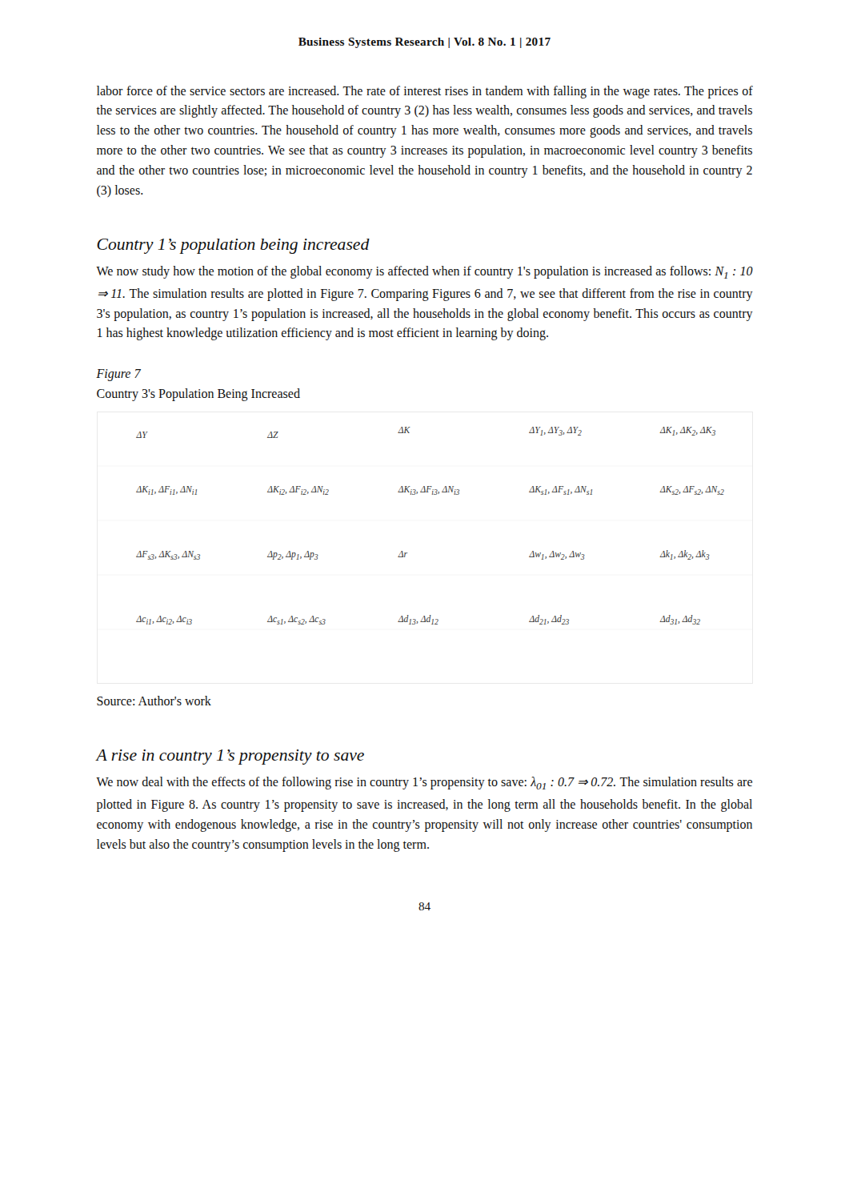Business Systems Research | Vol. 8 No. 1 | 2017
labor force of the service sectors are increased. The rate of interest rises in tandem with falling in the wage rates. The prices of the services are slightly affected. The household of country 3 (2) has less wealth, consumes less goods and services, and travels less to the other two countries. The household of country 1 has more wealth, consumes more goods and services, and travels more to the other two countries. We see that as country 3 increases its population, in macroeconomic level country 3 benefits and the other two countries lose; in microeconomic level the household in country 1 benefits, and the household in country 2 (3) loses.
Country 1’s population being increased
We now study how the motion of the global economy is affected when if country 1's population is increased as follows: N1 : 10 ⇒ 11. The simulation results are plotted in Figure 7. Comparing Figures 6 and 7, we see that different from the rise in country 3's population, as country 1’s population is increased, all the households in the global economy benefit. This occurs as country 1 has highest knowledge utilization efficiency and is most efficient in learning by doing.
Figure 7
Country 3's Population Being Increased
ΔY ΔZ ΔK ΔY1, ΔY3, ΔY2 ΔK1, ΔK2, ΔK3 ΔKi1, ΔFi1, ΔNi1 ΔKi2, ΔFi2, ΔNi2 ΔKi3, ΔFi3, ΔNi3 ΔKs1, ΔFs1, ΔNs1 ΔKs2, ΔFs2, ΔNs2 ΔFs3, ΔKs3, ΔNs3 Δp2, Δp1, Δp3 Δr Δw1, Δw2, Δw3 Δk1, Δk2, Δk3 Δci1, Δci2, Δci3 Δcs1, Δcs2, Δcs3 Δd13, Δd12 Δd21, Δd23 Δd31, Δd32
Source: Author's work
A rise in country 1’s propensity to save
We now deal with the effects of the following rise in country 1’s propensity to save: λ01 : 0.7 ⇒ 0.72. The simulation results are plotted in Figure 8. As country 1’s propensity to save is increased, in the long term all the households benefit. In the global economy with endogenous knowledge, a rise in the country’s propensity will not only increase other countries' consumption levels but also the country’s consumption levels in the long term.
84